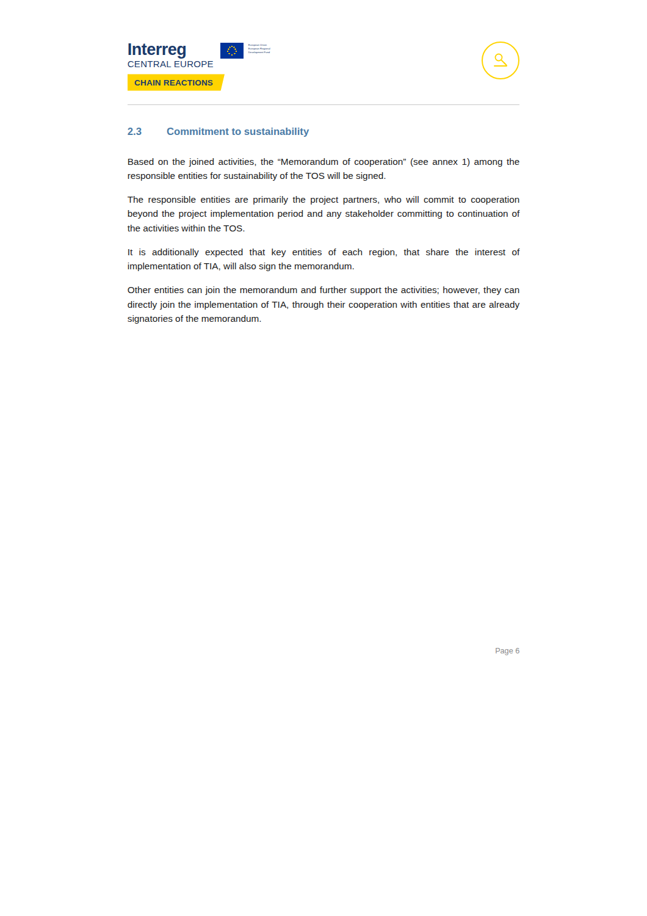Interreg CENTRAL EUROPE
European Union
European Regional
Development Fund
CHAIN REACTIONS
2.3 Commitment to sustainability
Based on the joined activities, the “Memorandum of cooperation” (see annex 1) among the responsible entities for sustainability of the TOS will be signed.
The responsible entities are primarily the project partners, who will commit to cooperation beyond the project implementation period and any stakeholder committing to continuation of the activities within the TOS.
It is additionally expected that key entities of each region, that share the interest of implementation of TIA, will also sign the memorandum.
Other entities can join the memorandum and further support the activities; however, they can directly join the implementation of TIA, through their cooperation with entities that are already signatories of the memorandum.
Page 6